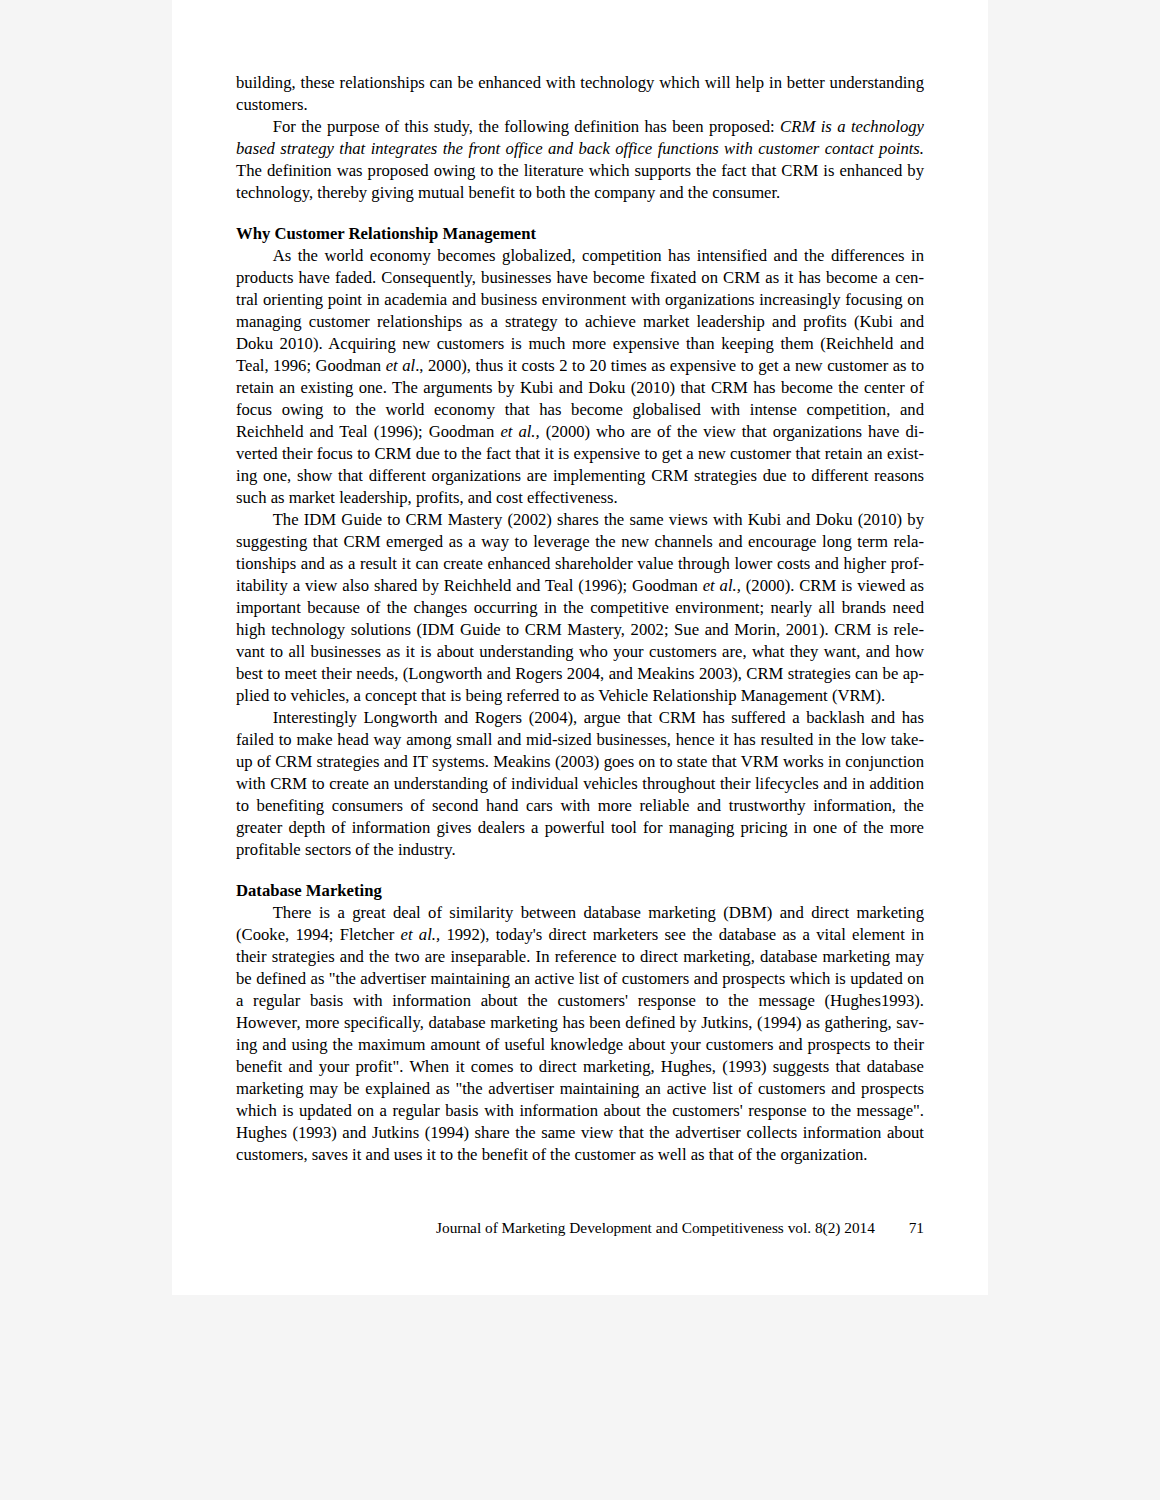building, these relationships can be enhanced with technology which will help in better understanding customers.
For the purpose of this study, the following definition has been proposed: CRM is a technology based strategy that integrates the front office and back office functions with customer contact points. The definition was proposed owing to the literature which supports the fact that CRM is enhanced by technology, thereby giving mutual benefit to both the company and the consumer.
Why Customer Relationship Management
As the world economy becomes globalized, competition has intensified and the differences in products have faded. Consequently, businesses have become fixated on CRM as it has become a central orienting point in academia and business environment with organizations increasingly focusing on managing customer relationships as a strategy to achieve market leadership and profits (Kubi and Doku 2010). Acquiring new customers is much more expensive than keeping them (Reichheld and Teal, 1996; Goodman et al., 2000), thus it costs 2 to 20 times as expensive to get a new customer as to retain an existing one. The arguments by Kubi and Doku (2010) that CRM has become the center of focus owing to the world economy that has become globalised with intense competition, and Reichheld and Teal (1996); Goodman et al., (2000) who are of the view that organizations have diverted their focus to CRM due to the fact that it is expensive to get a new customer that retain an existing one, show that different organizations are implementing CRM strategies due to different reasons such as market leadership, profits, and cost effectiveness.
The IDM Guide to CRM Mastery (2002) shares the same views with Kubi and Doku (2010) by suggesting that CRM emerged as a way to leverage the new channels and encourage long term relationships and as a result it can create enhanced shareholder value through lower costs and higher profitability a view also shared by Reichheld and Teal (1996); Goodman et al., (2000). CRM is viewed as important because of the changes occurring in the competitive environment; nearly all brands need high technology solutions (IDM Guide to CRM Mastery, 2002; Sue and Morin, 2001). CRM is relevant to all businesses as it is about understanding who your customers are, what they want, and how best to meet their needs, (Longworth and Rogers 2004, and Meakins 2003), CRM strategies can be applied to vehicles, a concept that is being referred to as Vehicle Relationship Management (VRM).
Interestingly Longworth and Rogers (2004), argue that CRM has suffered a backlash and has failed to make head way among small and mid-sized businesses, hence it has resulted in the low take-up of CRM strategies and IT systems. Meakins (2003) goes on to state that VRM works in conjunction with CRM to create an understanding of individual vehicles throughout their lifecycles and in addition to benefiting consumers of second hand cars with more reliable and trustworthy information, the greater depth of information gives dealers a powerful tool for managing pricing in one of the more profitable sectors of the industry.
Database Marketing
There is a great deal of similarity between database marketing (DBM) and direct marketing (Cooke, 1994; Fletcher et al., 1992), today's direct marketers see the database as a vital element in their strategies and the two are inseparable. In reference to direct marketing, database marketing may be defined as "the advertiser maintaining an active list of customers and prospects which is updated on a regular basis with information about the customers' response to the message (Hughes1993). However, more specifically, database marketing has been defined by Jutkins, (1994) as gathering, saving and using the maximum amount of useful knowledge about your customers and prospects to their benefit and your profit". When it comes to direct marketing, Hughes, (1993) suggests that database marketing may be explained as "the advertiser maintaining an active list of customers and prospects which is updated on a regular basis with information about the customers' response to the message". Hughes (1993) and Jutkins (1994) share the same view that the advertiser collects information about customers, saves it and uses it to the benefit of the customer as well as that of the organization.
Journal of Marketing Development and Competitiveness vol. 8(2) 201471